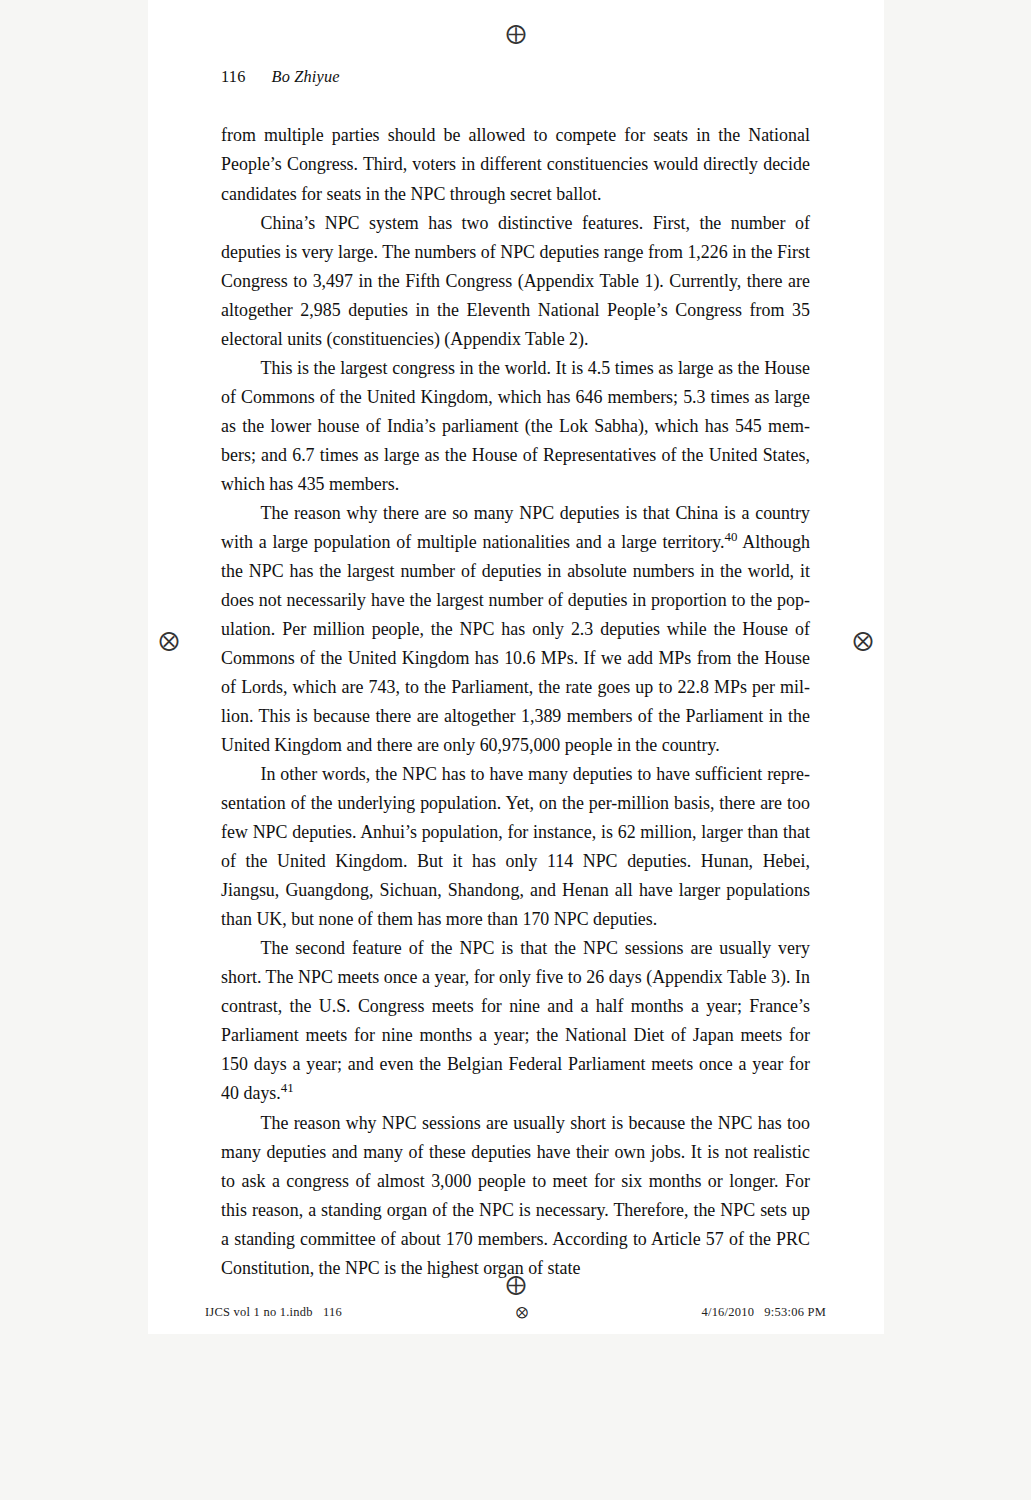⨁
⨂
⨂
⨁
116 Bo Zhiyue
from multiple parties should be allowed to compete for seats in the National People’s Congress. Third, voters in different constituencies would directly decide candidates for seats in the NPC through secret ballot.
China’s NPC system has two distinctive features. First, the number of deputies is very large. The numbers of NPC deputies range from 1,226 in the First Congress to 3,497 in the Fifth Congress (Appendix Table 1). Currently, there are altogether 2,985 deputies in the Eleventh National People’s Congress from 35 electoral units (constituencies) (Appendix Table 2).
This is the largest congress in the world. It is 4.5 times as large as the House of Commons of the United Kingdom, which has 646 members; 5.3 times as large as the lower house of India’s parliament (the Lok Sabha), which has 545 members; and 6.7 times as large as the House of Representatives of the United States, which has 435 members.
The reason why there are so many NPC deputies is that China is a country with a large population of multiple nationalities and a large territory.40 Although the NPC has the largest number of deputies in absolute numbers in the world, it does not necessarily have the largest number of deputies in proportion to the population. Per million people, the NPC has only 2.3 deputies while the House of Commons of the United Kingdom has 10.6 MPs. If we add MPs from the House of Lords, which are 743, to the Parliament, the rate goes up to 22.8 MPs per million. This is because there are altogether 1,389 members of the Parliament in the United Kingdom and there are only 60,975,000 people in the country.
In other words, the NPC has to have many deputies to have sufficient representation of the underlying population. Yet, on the per-million basis, there are too few NPC deputies. Anhui’s population, for instance, is 62 million, larger than that of the United Kingdom. But it has only 114 NPC deputies. Hunan, Hebei, Jiangsu, Guangdong, Sichuan, Shandong, and Henan all have larger populations than UK, but none of them has more than 170 NPC deputies.
The second feature of the NPC is that the NPC sessions are usually very short. The NPC meets once a year, for only five to 26 days (Appendix Table 3). In contrast, the U.S. Congress meets for nine and a half months a year; France’s Parliament meets for nine months a year; the National Diet of Japan meets for 150 days a year; and even the Belgian Federal Parliament meets once a year for 40 days.41
The reason why NPC sessions are usually short is because the NPC has too many deputies and many of these deputies have their own jobs. It is not realistic to ask a congress of almost 3,000 people to meet for six months or longer. For this reason, a standing organ of the NPC is necessary. Therefore, the NPC sets up a standing committee of about 170 members. According to Article 57 of the PRC Constitution, the NPC is the highest organ of state
IJCS vol 1 no 1.indb 116
⨂
4/16/2010 9:53:06 PM